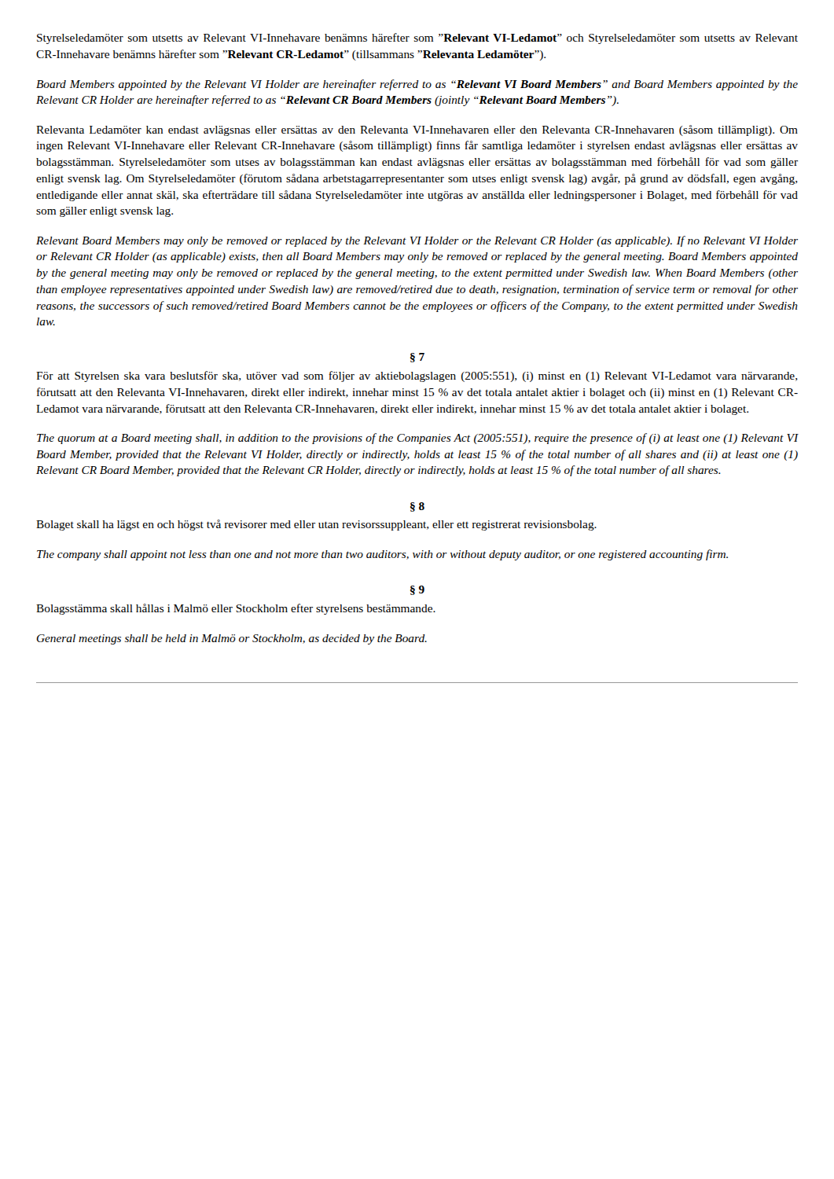Styrelseledamöter som utsetts av Relevant VI-Innehavare benämns härefter som ”Relevant VI-Ledamot” och Styrelseledamöter som utsetts av Relevant CR-Innehavare benämns härefter som ”Relevant CR-Ledamot” (tillsammans ”Relevanta Ledamöter”).
Board Members appointed by the Relevant VI Holder are hereinafter referred to as “Relevant VI Board Members” and Board Members appointed by the Relevant CR Holder are hereinafter referred to as “Relevant CR Board Members (jointly “Relevant Board Members”).
Relevanta Ledamöter kan endast avlägsnas eller ersättas av den Relevanta VI-Innehavaren eller den Relevanta CR-Innehavaren (såsom tillämpligt). Om ingen Relevant VI-Innehavare eller Relevant CR-Innehavare (såsom tillämpligt) finns får samtliga ledamöter i styrelsen endast avlägsnas eller ersättas av bolagsstämman. Styrelseledamöter som utses av bolagsstämman kan endast avlägsnas eller ersättas av bolagsstämman med förbehåll för vad som gäller enligt svensk lag. Om Styrelseledamöter (förutom sådana arbetstagarrepresentanter som utses enligt svensk lag) avgår, på grund av dödsfall, egen avgång, entledigande eller annat skäl, ska efterträdare till sådana Styrelseledamöter inte utgöras av anställda eller ledningspersoner i Bolaget, med förbehåll för vad som gäller enligt svensk lag.
Relevant Board Members may only be removed or replaced by the Relevant VI Holder or the Relevant CR Holder (as applicable). If no Relevant VI Holder or Relevant CR Holder (as applicable) exists, then all Board Members may only be removed or replaced by the general meeting. Board Members appointed by the general meeting may only be removed or replaced by the general meeting, to the extent permitted under Swedish law. When Board Members (other than employee representatives appointed under Swedish law) are removed/retired due to death, resignation, termination of service term or removal for other reasons, the successors of such removed/retired Board Members cannot be the employees or officers of the Company, to the extent permitted under Swedish law.
§ 7
För att Styrelsen ska vara beslutsför ska, utöver vad som följer av aktiebolagslagen (2005:551), (i) minst en (1) Relevant VI-Ledamot vara närvarande, förutsatt att den Relevanta VI-Innehavaren, direkt eller indirekt, innehar minst 15 % av det totala antalet aktier i bolaget och (ii) minst en (1) Relevant CR-Ledamot vara närvarande, förutsatt att den Relevanta CR-Innehavaren, direkt eller indirekt, innehar minst 15 % av det totala antalet aktier i bolaget.
The quorum at a Board meeting shall, in addition to the provisions of the Companies Act (2005:551), require the presence of (i) at least one (1) Relevant VI Board Member, provided that the Relevant VI Holder, directly or indirectly, holds at least 15 % of the total number of all shares and (ii) at least one (1) Relevant CR Board Member, provided that the Relevant CR Holder, directly or indirectly, holds at least 15 % of the total number of all shares.
§ 8
Bolaget skall ha lägst en och högst två revisorer med eller utan revisorssuppleant, eller ett registrerat revisionsbolag.
The company shall appoint not less than one and not more than two auditors, with or without deputy auditor, or one registered accounting firm.
§ 9
Bolagsstämma skall hållas i Malmö eller Stockholm efter styrelsens bestämmande.
General meetings shall be held in Malmö or Stockholm, as decided by the Board.